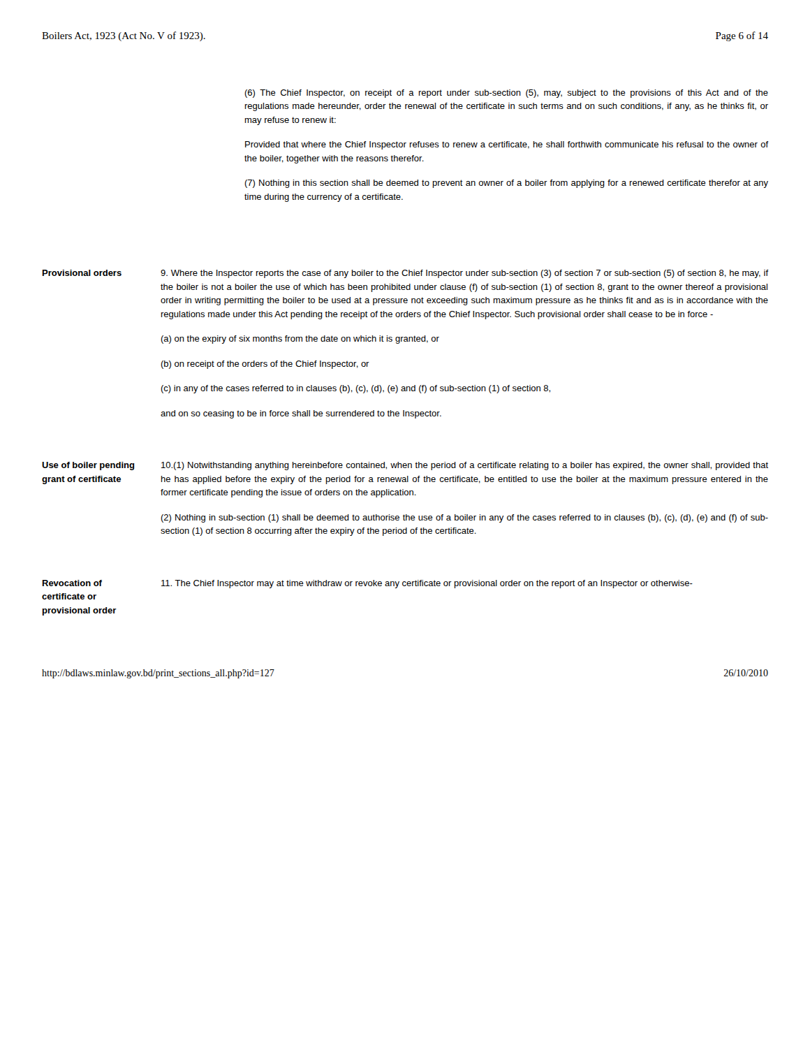Boilers Act, 1923 (Act No. V of 1923). Page 6 of 14
(6) The Chief Inspector, on receipt of a report under sub-section (5), may, subject to the provisions of this Act and of the regulations made hereunder, order the renewal of the certificate in such terms and on such conditions, if any, as he thinks fit, or may refuse to renew it:
Provided that where the Chief Inspector refuses to renew a certificate, he shall forthwith communicate his refusal to the owner of the boiler, together with the reasons therefor.
(7) Nothing in this section shall be deemed to prevent an owner of a boiler from applying for a renewed certificate therefor at any time during the currency of a certificate.
Provisional orders
9. Where the Inspector reports the case of any boiler to the Chief Inspector under sub-section (3) of section 7 or sub-section (5) of section 8, he may, if the boiler is not a boiler the use of which has been prohibited under clause (f) of sub-section (1) of section 8, grant to the owner thereof a provisional order in writing permitting the boiler to be used at a pressure not exceeding such maximum pressure as he thinks fit and as is in accordance with the regulations made under this Act pending the receipt of the orders of the Chief Inspector. Such provisional order shall cease to be in force -
(a) on the expiry of six months from the date on which it is granted, or
(b) on receipt of the orders of the Chief Inspector, or
(c) in any of the cases referred to in clauses (b), (c), (d), (e) and (f) of sub-section (1) of section 8,
and on so ceasing to be in force shall be surrendered to the Inspector.
Use of boiler pending grant of certificate
10.(1) Notwithstanding anything hereinbefore contained, when the period of a certificate relating to a boiler has expired, the owner shall, provided that he has applied before the expiry of the period for a renewal of the certificate, be entitled to use the boiler at the maximum pressure entered in the former certificate pending the issue of orders on the application.
(2) Nothing in sub-section (1) shall be deemed to authorise the use of a boiler in any of the cases referred to in clauses (b), (c), (d), (e) and (f) of sub-section (1) of section 8 occurring after the expiry of the period of the certificate.
Revocation of certificate or provisional order
11. The Chief Inspector may at time withdraw or revoke any certificate or provisional order on the report of an Inspector or otherwise-
http://bdlaws.minlaw.gov.bd/print_sections_all.php?id=127 26/10/2010